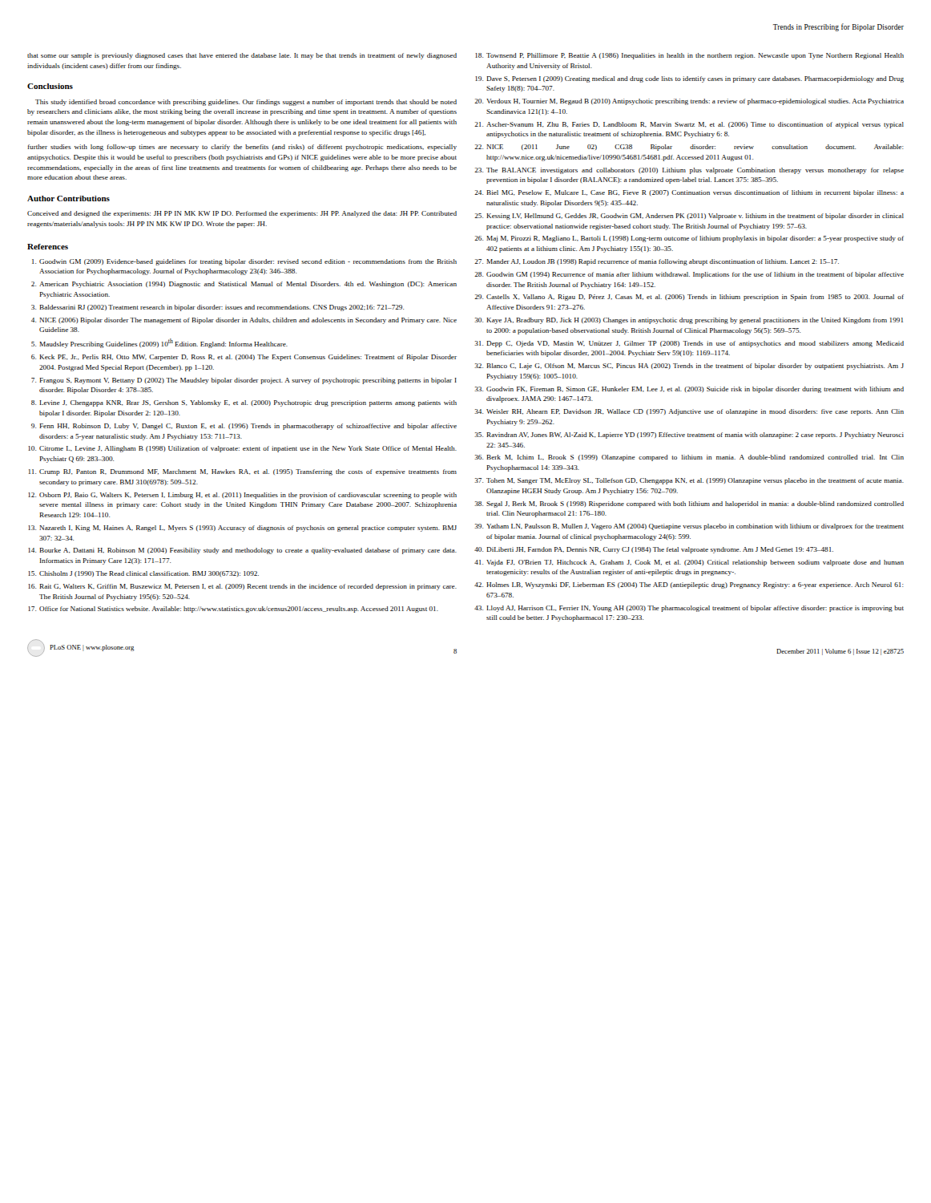Trends in Prescribing for Bipolar Disorder
that some our sample is previously diagnosed cases that have entered the database late. It may be that trends in treatment of newly diagnosed individuals (incident cases) differ from our findings.
Conclusions
This study identified broad concordance with prescribing guidelines. Our findings suggest a number of important trends that should be noted by researchers and clinicians alike, the most striking being the overall increase in prescribing and time spent in treatment. A number of questions remain unanswered about the long-term management of bipolar disorder. Although there is unlikely to be one ideal treatment for all patients with bipolar disorder, as the illness is heterogeneous and subtypes appear to be associated with a preferential response to specific drugs [46],
further studies with long follow-up times are necessary to clarify the benefits (and risks) of different psychotropic medications, especially antipsychotics. Despite this it would be useful to prescribers (both psychiatrists and GPs) if NICE guidelines were able to be more precise about recommendations, especially in the areas of first line treatments and treatments for women of childbearing age. Perhaps there also needs to be more education about these areas.
Author Contributions
Conceived and designed the experiments: JH PP IN MK KW IP DO. Performed the experiments: JH PP. Analyzed the data: JH PP. Contributed reagents/materials/analysis tools: JH PP IN MK KW IP DO. Wrote the paper: JH.
References
Goodwin GM (2009) Evidence-based guidelines for treating bipolar disorder: revised second edition - recommendations from the British Association for Psychopharmacology. Journal of Psychopharmacology 23(4): 346–388.
American Psychiatric Association (1994) Diagnostic and Statistical Manual of Mental Disorders. 4th ed. Washington (DC): American Psychiatric Association.
Baldessarini RJ (2002) Treatment research in bipolar disorder: issues and recommendations. CNS Drugs 2002;16: 721–729.
NICE (2006) Bipolar disorder The management of Bipolar disorder in Adults, children and adolescents in Secondary and Primary care. Nice Guideline 38.
Maudsley Prescribing Guidelines (2009) 10th Edition. England: Informa Healthcare.
Keck PE, Jr., Perlis RH, Otto MW, Carpenter D, Ross R, et al. (2004) The Expert Consensus Guidelines: Treatment of Bipolar Disorder 2004. Postgrad Med Special Report (December). pp 1–120.
Frangou S, Raymont V, Bettany D (2002) The Maudsley bipolar disorder project. A survey of psychotropic prescribing patterns in bipolar I disorder. Bipolar Disorder 4: 378–385.
Levine J, Chengappa KNR, Brar JS, Gershon S, Yablonsky E, et al. (2000) Psychotropic drug prescription patterns among patients with bipolar I disorder. Bipolar Disorder 2: 120–130.
Fenn HH, Robinson D, Luby V, Dangel C, Buxton E, et al. (1996) Trends in pharmacotherapy of schizoaffective and bipolar affective disorders: a 5-year naturalistic study. Am J Psychiatry 153: 711–713.
Citrome L, Levine J, Allingham B (1998) Utilization of valproate: extent of inpatient use in the New York State Office of Mental Health. Psychiatr Q 69: 283–300.
Crump BJ, Panton R, Drummond MF, Marchment M, Hawkes RA, et al. (1995) Transferring the costs of expensive treatments from secondary to primary care. BMJ 310(6978): 509–512.
Osborn PJ, Baio G, Walters K, Petersen I, Limburg H, et al. (2011) Inequalities in the provision of cardiovascular screening to people with severe mental illness in primary care: Cohort study in the United Kingdom THIN Primary Care Database 2000–2007. Schizophrenia Research 129: 104–110.
Nazareth I, King M, Haines A, Rangel L, Myers S (1993) Accuracy of diagnosis of psychosis on general practice computer system. BMJ 307: 32–34.
Bourke A, Dattani H, Robinson M (2004) Feasibility study and methodology to create a quality-evaluated database of primary care data. Informatics in Primary Care 12(3): 171–177.
Chisholm J (1990) The Read clinical classification. BMJ 300(6732): 1092.
Rait G, Walters K, Griffin M, Buszewicz M, Petersen I, et al. (2009) Recent trends in the incidence of recorded depression in primary care. The British Journal of Psychiatry 195(6): 520–524.
Office for National Statistics website. Available: http://www.statistics.gov.uk/census2001/access_results.asp. Accessed 2011 August 01.
Townsend P, Phillimore P, Beattie A (1986) Inequalities in health in the northern region. Newcastle upon Tyne Northern Regional Health Authority and University of Bristol.
Dave S, Petersen I (2009) Creating medical and drug code lists to identify cases in primary care databases. Pharmacoepidemiology and Drug Safety 18(8): 704–707.
Verdoux H, Tournier M, Begaud B (2010) Antipsychotic prescribing trends: a review of pharmaco-epidemiological studies. Acta Psychiatrica Scandinavica 121(1): 4–10.
Ascher-Svanum H, Zhu B, Faries D, Landbloom R, Marvin Swartz M, et al. (2006) Time to discontinuation of atypical versus typical antipsychotics in the naturalistic treatment of schizophrenia. BMC Psychiatry 6: 8.
NICE (2011 June 02) CG38 Bipolar disorder: review consultation document. Available: http://www.nice.org.uk/nicemedia/live/10990/54681/54681.pdf. Accessed 2011 August 01.
The BALANCE investigators and collaborators (2010) Lithium plus valproate Combination therapy versus monotherapy for relapse prevention in bipolar I disorder (BALANCE): a randomized open-label trial. Lancet 375: 385–395.
Biel MG, Peselow E, Mulcare L, Case BG, Fieve R (2007) Continuation versus discontinuation of lithium in recurrent bipolar illness: a naturalistic study. Bipolar Disorders 9(5): 435–442.
Kessing LV, Hellmund G, Geddes JR, Goodwin GM, Andersen PK (2011) Valproate v. lithium in the treatment of bipolar disorder in clinical practice: observational nationwide register-based cohort study. The British Journal of Psychiatry 199: 57–63.
Maj M, Pirozzi R, Magliano L, Bartoli L (1998) Long-term outcome of lithium prophylaxis in bipolar disorder: a 5-year prospective study of 402 patients at a lithium clinic. Am J Psychiatry 155(1): 30–35.
Mander AJ, Loudon JB (1998) Rapid recurrence of mania following abrupt discontinuation of lithium. Lancet 2: 15–17.
Goodwin GM (1994) Recurrence of mania after lithium withdrawal. Implications for the use of lithium in the treatment of bipolar affective disorder. The British Journal of Psychiatry 164: 149–152.
Castells X, Vallano A, Rigau D, Pérez J, Casas M, et al. (2006) Trends in lithium prescription in Spain from 1985 to 2003. Journal of Affective Disorders 91: 273–276.
Kaye JA, Bradbury BD, Jick H (2003) Changes in antipsychotic drug prescribing by general practitioners in the United Kingdom from 1991 to 2000: a population-based observational study. British Journal of Clinical Pharmacology 56(5): 569–575.
Depp C, Ojeda VD, Mastin W, Unützer J, Gilmer TP (2008) Trends in use of antipsychotics and mood stabilizers among Medicaid beneficiaries with bipolar disorder, 2001–2004. Psychiatr Serv 59(10): 1169–1174.
Blanco C, Laje G, Olfson M, Marcus SC, Pincus HA (2002) Trends in the treatment of bipolar disorder by outpatient psychiatrists. Am J Psychiatry 159(6): 1005–1010.
Goodwin FK, Fireman B, Simon GE, Hunkeler EM, Lee J, et al. (2003) Suicide risk in bipolar disorder during treatment with lithium and divalproex. JAMA 290: 1467–1473.
Weisler RH, Ahearn EP, Davidson JR, Wallace CD (1997) Adjunctive use of olanzapine in mood disorders: five case reports. Ann Clin Psychiatry 9: 259–262.
Ravindran AV, Jones BW, Al-Zaid K, Lapierre YD (1997) Effective treatment of mania with olanzapine: 2 case reports. J Psychiatry Neurosci 22: 345–346.
Berk M, Ichim L, Brook S (1999) Olanzapine compared to lithium in mania. A double-blind randomized controlled trial. Int Clin Psychopharmacol 14: 339–343.
Tohen M, Sanger TM, McElroy SL, Tollefson GD, Chengappa KN, et al. (1999) Olanzapine versus placebo in the treatment of acute mania. Olanzapine HGEH Study Group. Am J Psychiatry 156: 702–709.
Segal J, Berk M, Brook S (1998) Risperidone compared with both lithium and haloperidol in mania: a double-blind randomized controlled trial. Clin Neuropharmacol 21: 176–180.
Yatham LN, Paulsson B, Mullen J, Vagero AM (2004) Quetiapine versus placebo in combination with lithium or divalproex for the treatment of bipolar mania. Journal of clinical psychopharmacology 24(6): 599.
DiLiberti JH, Farndon PA, Dennis NR, Curry CJ (1984) The fetal valproate syndrome. Am J Med Genet 19: 473–481.
Vajda FJ, O'Brien TJ, Hitchcock A, Graham J, Cook M, et al. (2004) Critical relationship between sodium valproate dose and human teratogenicity: results of the Australian register of anti-epileptic drugs in pregnancy-.
Holmes LB, Wyszynski DF, Lieberman ES (2004) The AED (antiepileptic drug) Pregnancy Registry: a 6-year experience. Arch Neurol 61: 673–678.
Lloyd AJ, Harrison CL, Ferrier IN, Young AH (2003) The pharmacological treatment of bipolar affective disorder: practice is improving but still could be better. J Psychopharmacol 17: 230–233.
PLoS ONE | www.plosone.org
8
December 2011 | Volume 6 | Issue 12 | e28725